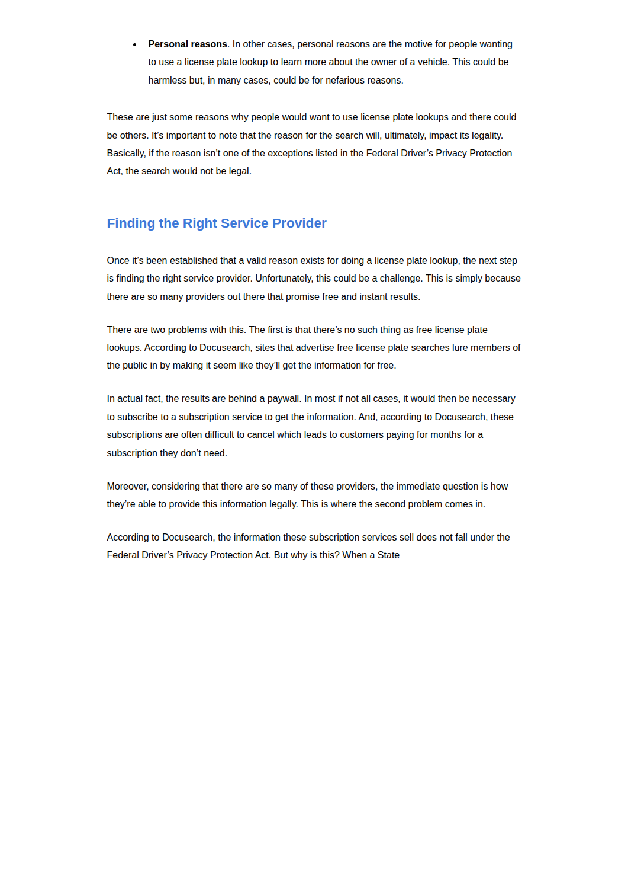Personal reasons. In other cases, personal reasons are the motive for people wanting to use a license plate lookup to learn more about the owner of a vehicle. This could be harmless but, in many cases, could be for nefarious reasons.
These are just some reasons why people would want to use license plate lookups and there could be others. It’s important to note that the reason for the search will, ultimately, impact its legality. Basically, if the reason isn’t one of the exceptions listed in the Federal Driver’s Privacy Protection Act, the search would not be legal.
Finding the Right Service Provider
Once it’s been established that a valid reason exists for doing a license plate lookup, the next step is finding the right service provider. Unfortunately, this could be a challenge. This is simply because there are so many providers out there that promise free and instant results.
There are two problems with this. The first is that there’s no such thing as free license plate lookups. According to Docusearch, sites that advertise free license plate searches lure members of the public in by making it seem like they’ll get the information for free.
In actual fact, the results are behind a paywall. In most if not all cases, it would then be necessary to subscribe to a subscription service to get the information. And, according to Docusearch, these subscriptions are often difficult to cancel which leads to customers paying for months for a subscription they don’t need.
Moreover, considering that there are so many of these providers, the immediate question is how they’re able to provide this information legally. This is where the second problem comes in.
According to Docusearch, the information these subscription services sell does not fall under the Federal Driver’s Privacy Protection Act. But why is this? When a State